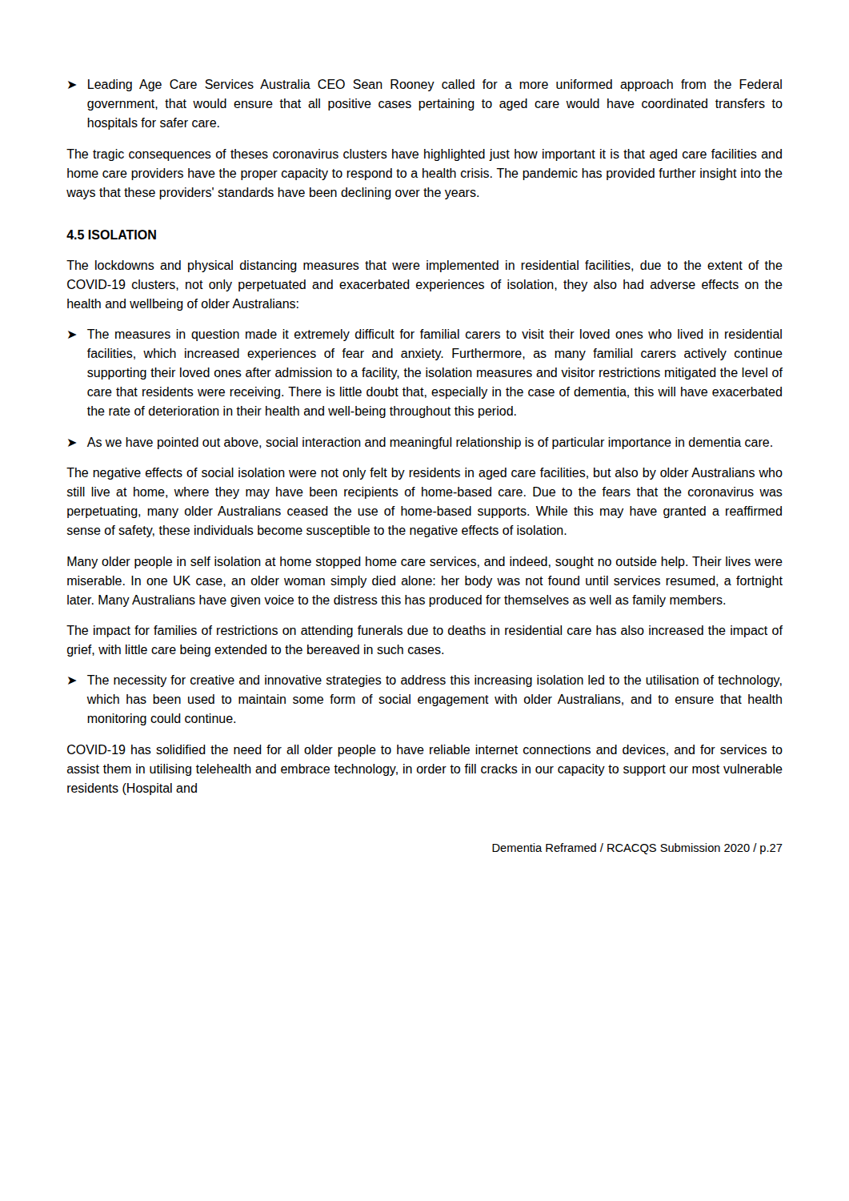Leading Age Care Services Australia CEO Sean Rooney called for a more uniformed approach from the Federal government, that would ensure that all positive cases pertaining to aged care would have coordinated transfers to hospitals for safer care.
The tragic consequences of theses coronavirus clusters have highlighted just how important it is that aged care facilities and home care providers have the proper capacity to respond to a health crisis. The pandemic has provided further insight into the ways that these providers' standards have been declining over the years.
4.5 ISOLATION
The lockdowns and physical distancing measures that were implemented in residential facilities, due to the extent of the COVID-19 clusters, not only perpetuated and exacerbated experiences of isolation, they also had adverse effects on the health and wellbeing of older Australians:
The measures in question made it extremely difficult for familial carers to visit their loved ones who lived in residential facilities, which increased experiences of fear and anxiety. Furthermore, as many familial carers actively continue supporting their loved ones after admission to a facility, the isolation measures and visitor restrictions mitigated the level of care that residents were receiving. There is little doubt that, especially in the case of dementia, this will have exacerbated the rate of deterioration in their health and well-being throughout this period.
As we have pointed out above, social interaction and meaningful relationship is of particular importance in dementia care.
The negative effects of social isolation were not only felt by residents in aged care facilities, but also by older Australians who still live at home, where they may have been recipients of home-based care. Due to the fears that the coronavirus was perpetuating, many older Australians ceased the use of home-based supports. While this may have granted a reaffirmed sense of safety, these individuals become susceptible to the negative effects of isolation.
Many older people in self isolation at home stopped home care services, and indeed, sought no outside help. Their lives were miserable. In one UK case, an older woman simply died alone: her body was not found until services resumed, a fortnight later. Many Australians have given voice to the distress this has produced for themselves as well as family members.
The impact for families of restrictions on attending funerals due to deaths in residential care has also increased the impact of grief, with little care being extended to the bereaved in such cases.
The necessity for creative and innovative strategies to address this increasing isolation led to the utilisation of technology, which has been used to maintain some form of social engagement with older Australians, and to ensure that health monitoring could continue.
COVID-19 has solidified the need for all older people to have reliable internet connections and devices, and for services to assist them in utilising telehealth and embrace technology, in order to fill cracks in our capacity to support our most vulnerable residents (Hospital and
Dementia Reframed / RCACQS Submission 2020 / p.27